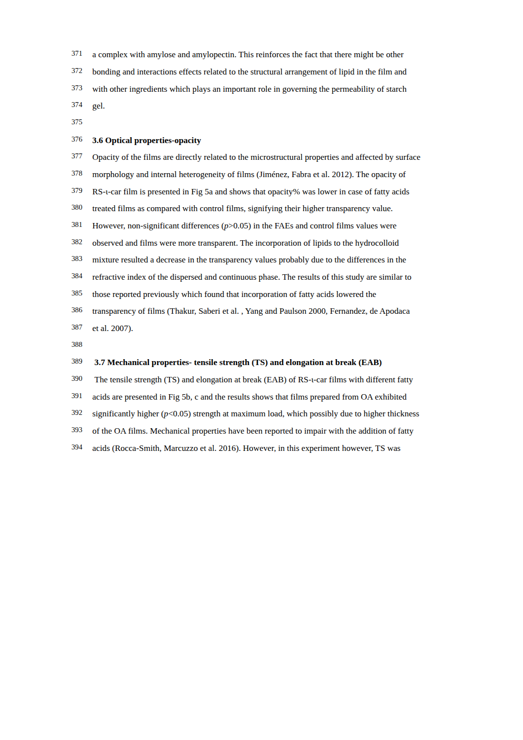371a complex with amylose and amylopectin. This reinforces the fact that there might be other
372bonding and interactions effects related to the structural arrangement of lipid in the film and
373with other ingredients which plays an important role in governing the permeability of starch
374gel.
375
3763.6 Optical properties-opacity
377 Opacity of the films are directly related to the microstructural properties and affected by surface
378morphology and internal heterogeneity of films (Jiménez, Fabra et al. 2012). The opacity of
379 RS-ι-car film is presented in Fig 5a and shows that opacity% was lower in case of fatty acids
380treated films as compared with control films, signifying their higher transparency value.
381 However, non-significant differences (p>0.05) in the FAEs and control films values were
382observed and films were more transparent. The incorporation of lipids to the hydrocolloid
383mixture resulted a decrease in the transparency values probably due to the differences in the
384refractive index of the dispersed and continuous phase. The results of this study are similar to
385those reported previously which found that incorporation of fatty acids lowered the
386transparency of films (Thakur, Saberi et al. , Yang and Paulson 2000, Fernandez, de Apodaca
387et al. 2007).
388
389 3.7 Mechanical properties- tensile strength (TS) and elongation at break (EAB)
390 The tensile strength (TS) and elongation at break (EAB) of RS-ι-car films with different fatty
391acids are presented in Fig 5b, c and the results shows that films prepared from OA exhibited
392significantly higher (p<0.05) strength at maximum load, which possibly due to higher thickness
393of the OA films. Mechanical properties have been reported to impair with the addition of fatty
394acids (Rocca-Smith, Marcuzzo et al. 2016). However, in this experiment however, TS was